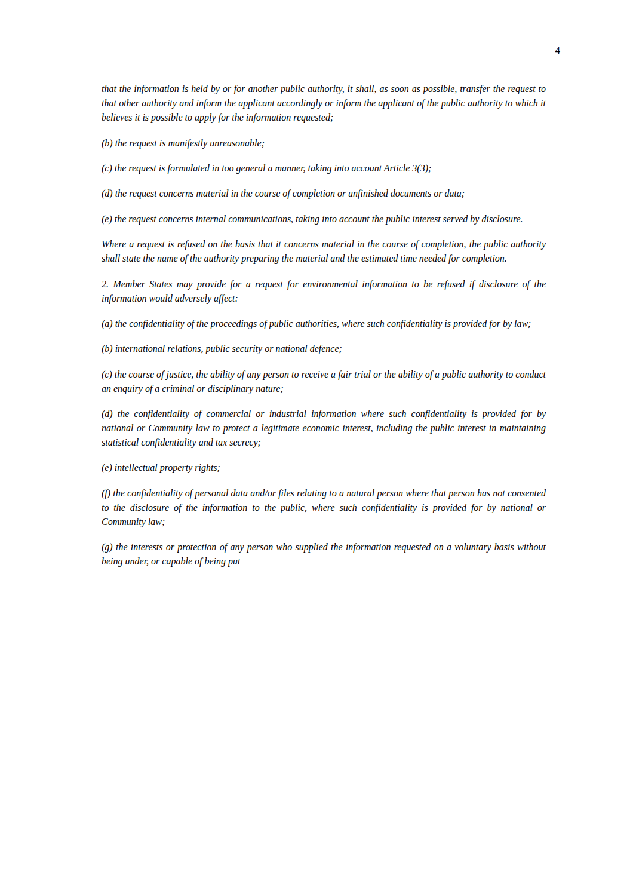4
that the information is held by or for another public authority, it shall, as soon as possible, transfer the request to that other authority and inform the applicant accordingly or inform the applicant of the public authority to which it believes it is possible to apply for the information requested;
(b) the request is manifestly unreasonable;
(c) the request is formulated in too general a manner, taking into account Article 3(3);
(d) the request concerns material in the course of completion or unfinished documents or data;
(e) the request concerns internal communications, taking into account the public interest served by disclosure.
Where a request is refused on the basis that it concerns material in the course of completion, the public authority shall state the name of the authority preparing the material and the estimated time needed for completion.
2. Member States may provide for a request for environmental information to be refused if disclosure of the information would adversely affect:
(a) the confidentiality of the proceedings of public authorities, where such confidentiality is provided for by law;
(b) international relations, public security or national defence;
(c) the course of justice, the ability of any person to receive a fair trial or the ability of a public authority to conduct an enquiry of a criminal or disciplinary nature;
(d) the confidentiality of commercial or industrial information where such confidentiality is provided for by national or Community law to protect a legitimate economic interest, including the public interest in maintaining statistical confidentiality and tax secrecy;
(e) intellectual property rights;
(f) the confidentiality of personal data and/or files relating to a natural person where that person has not consented to the disclosure of the information to the public, where such confidentiality is provided for by national or Community law;
(g) the interests or protection of any person who supplied the information requested on a voluntary basis without being under, or capable of being put